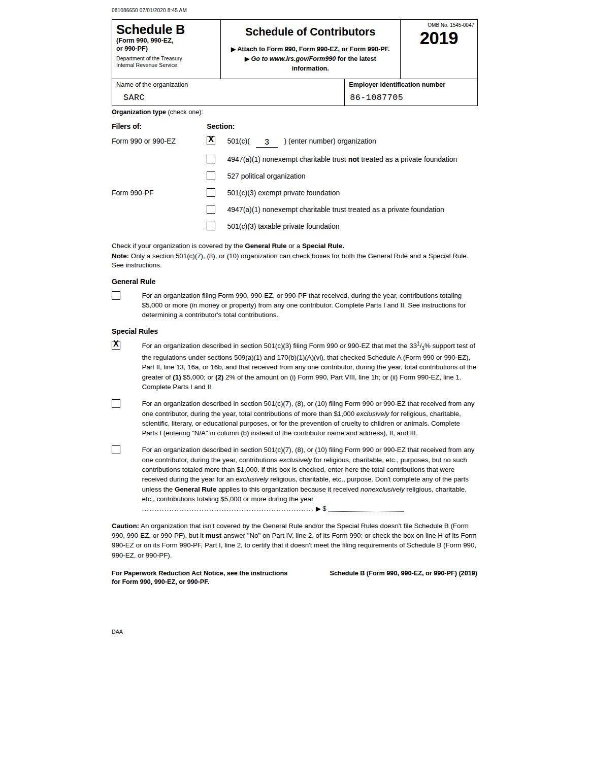081086650 07/01/2020 8:45 AM
Schedule B
(Form 990, 990-EZ,
or 990-PF)
Department of the Treasury
Internal Revenue Service
Schedule of Contributors
▶ Attach to Form 990, Form 990-EZ, or Form 990-PF.
▶ Go to www.irs.gov/Form990 for the latest information.
OMB No. 1545-0047
2019
Name of the organization
SARC
Employer identification number
86-1087705
Organization type (check one):
| Filers of: | Section: |
| Form 990 or 990-EZ | | 501(c)( 3 ) (enter number) organization |
| | | 4947(a)(1) nonexempt charitable trust not treated as a private foundation |
| | | 527 political organization |
| Form 990-PF | | 501(c)(3) exempt private foundation |
| | | 4947(a)(1) nonexempt charitable trust treated as a private foundation |
| | | 501(c)(3) taxable private foundation |
Check if your organization is covered by the General Rule or a Special Rule.
Note: Only a section 501(c)(7), (8), or (10) organization can check boxes for both the General Rule and a Special Rule. See instructions.
General Rule
For an organization filing Form 990, 990-EZ, or 990-PF that received, during the year, contributions totaling $5,000 or more (in money or property) from any one contributor. Complete Parts I and II. See instructions for determining a contributor's total contributions.
Special Rules
For an organization described in section 501(c)(3) filing Form 990 or 990-EZ that met the 331/3% support test of the regulations under sections 509(a)(1) and 170(b)(1)(A)(vi), that checked Schedule A (Form 990 or 990-EZ), Part II, line 13, 16a, or 16b, and that received from any one contributor, during the year, total contributions of the greater of (1) $5,000; or (2) 2% of the amount on (i) Form 990, Part VIII, line 1h; or (ii) Form 990-EZ, line 1. Complete Parts I and II.
For an organization described in section 501(c)(7), (8), or (10) filing Form 990 or 990-EZ that received from any one contributor, during the year, total contributions of more than $1,000 exclusively for religious, charitable, scientific, literary, or educational purposes, or for the prevention of cruelty to children or animals. Complete Parts I (entering "N/A" in column (b) instead of the contributor name and address), II, and III.
For an organization described in section 501(c)(7), (8), or (10) filing Form 990 or 990-EZ that received from any one contributor, during the year, contributions exclusively for religious, charitable, etc., purposes, but no such contributions totaled more than $1,000. If this box is checked, enter here the total contributions that were received during the year for an exclusively religious, charitable, etc., purpose. Don't complete any of the parts unless the General Rule applies to this organization because it received nonexclusively religious, charitable, etc., contributions totaling $5,000 or more during the year ..................................................................... ▶ $
Caution: An organization that isn't covered by the General Rule and/or the Special Rules doesn't file Schedule B (Form 990, 990-EZ, or 990-PF), but it must answer "No" on Part IV, line 2, of its Form 990; or check the box on line H of its Form 990-EZ or on its Form 990-PF, Part I, line 2, to certify that it doesn't meet the filing requirements of Schedule B (Form 990, 990-EZ, or 990-PF).
For Paperwork Reduction Act Notice, see the instructions for Form 990, 990-EZ, or 990-PF.
Schedule B (Form 990, 990-EZ, or 990-PF) (2019)
DAA